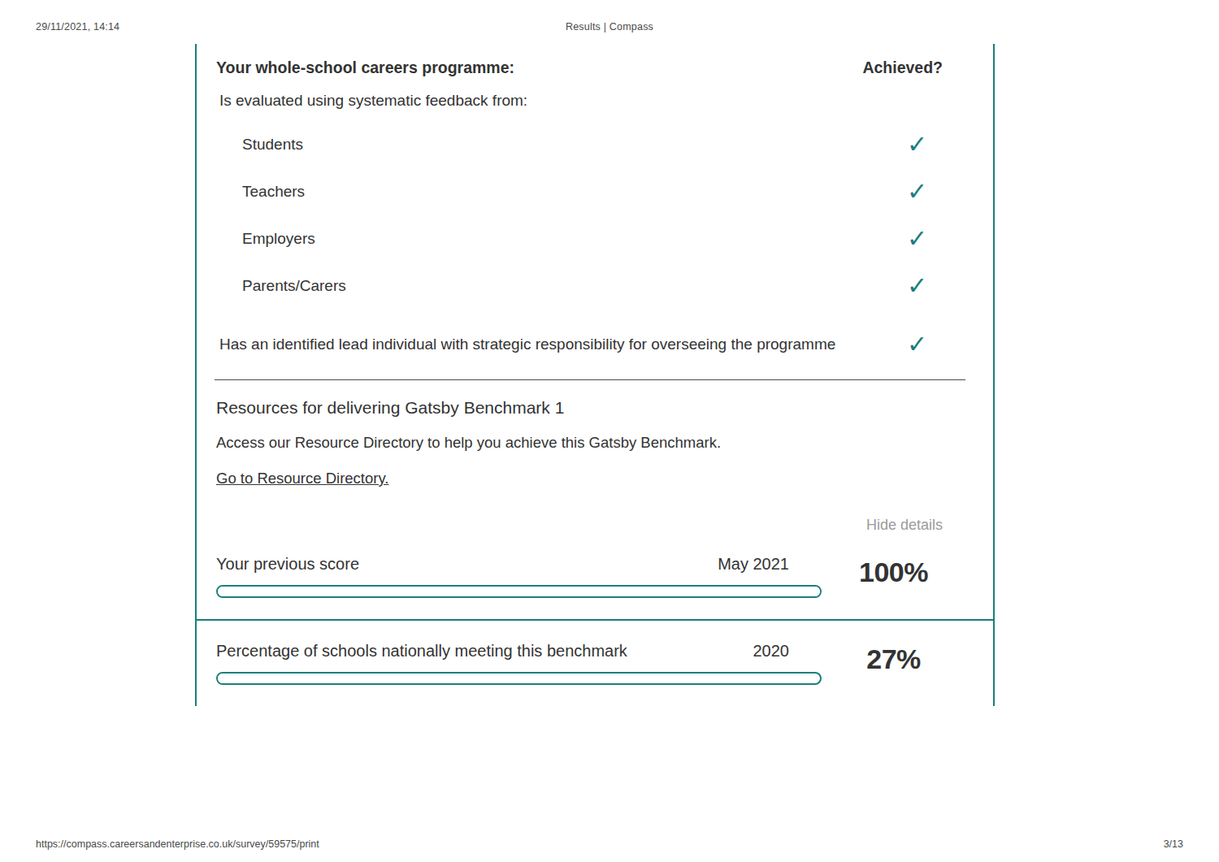29/11/2021, 14:14 Results | Compass
Your whole-school careers programme: Achieved?
Is evaluated using systematic feedback from:
Students ✓
Teachers ✓
Employers ✓
Parents/Carers ✓
Has an identified lead individual with strategic responsibility for overseeing the programme ✓
Resources for delivering Gatsby Benchmark 1
Access our Resource Directory to help you achieve this Gatsby Benchmark.
Go to Resource Directory.
Hide details
Your previous score May 2021
100%
Percentage of schools nationally meeting this benchmark 2020
27%
https://compass.careersandenterprise.co.uk/survey/59575/print 3/13